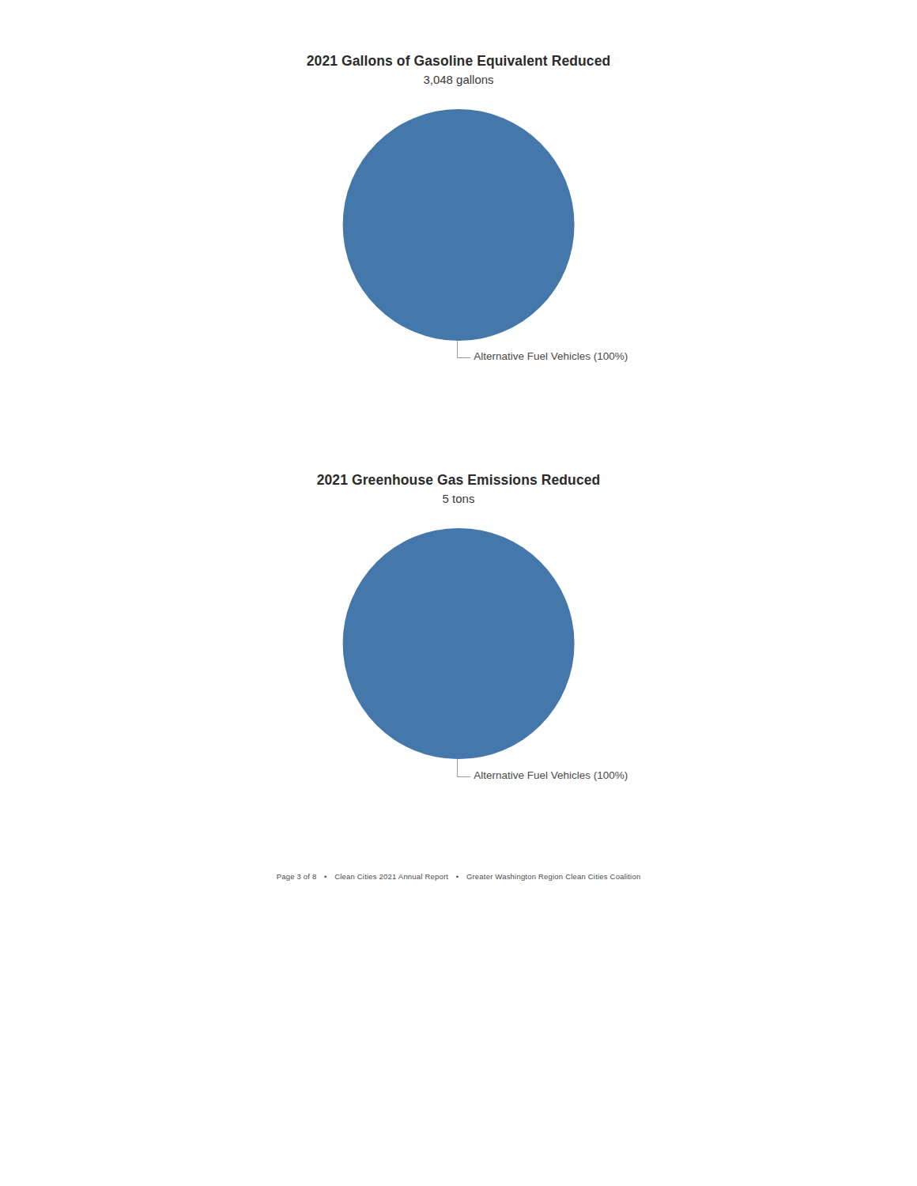2021 Gallons of Gasoline Equivalent Reduced
3,048 gallons
Alternative Fuel Vehicles (100%)
2021 Greenhouse Gas Emissions Reduced
5 tons
Alternative Fuel Vehicles (100%)
Page 3 of 8•Clean Cities 2021 Annual Report•Greater Washington Region Clean Cities Coalition